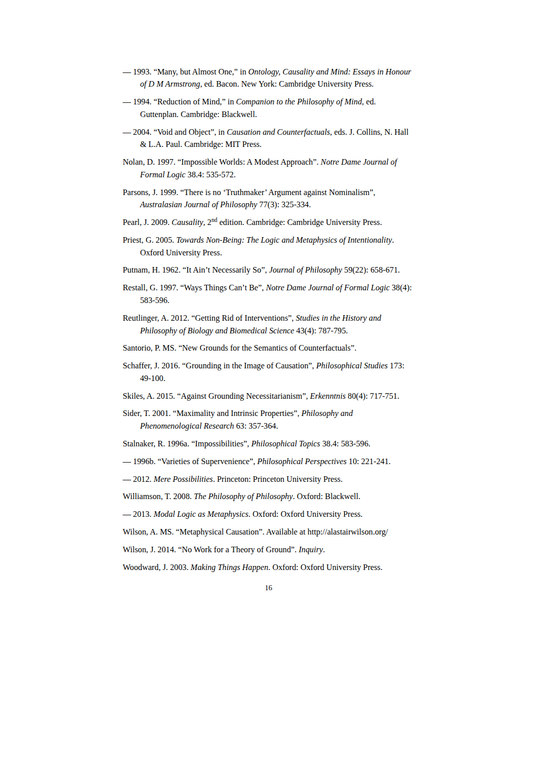— 1993. “Many, but Almost One,” in Ontology, Causality and Mind: Essays in Honour of D M Armstrong, ed. Bacon. New York: Cambridge University Press.
— 1994. “Reduction of Mind,” in Companion to the Philosophy of Mind, ed. Guttenplan. Cambridge: Blackwell.
— 2004. “Void and Object”, in Causation and Counterfactuals, eds. J. Collins, N. Hall & L.A. Paul. Cambridge: MIT Press.
Nolan, D. 1997. “Impossible Worlds: A Modest Approach”. Notre Dame Journal of Formal Logic 38.4: 535-572.
Parsons, J. 1999. “There is no ‘Truthmaker’ Argument against Nominalism”, Australasian Journal of Philosophy 77(3): 325-334.
Pearl, J. 2009. Causality, 2nd edition. Cambridge: Cambridge University Press.
Priest, G. 2005. Towards Non-Being: The Logic and Metaphysics of Intentionality. Oxford University Press.
Putnam, H. 1962. “It Ain’t Necessarily So”, Journal of Philosophy 59(22): 658-671.
Restall, G. 1997. “Ways Things Can’t Be”, Notre Dame Journal of Formal Logic 38(4): 583-596.
Reutlinger, A. 2012. “Getting Rid of Interventions”, Studies in the History and Philosophy of Biology and Biomedical Science 43(4): 787-795.
Santorio, P. MS. “New Grounds for the Semantics of Counterfactuals”.
Schaffer, J. 2016. “Grounding in the Image of Causation”, Philosophical Studies 173: 49-100.
Skiles, A. 2015. “Against Grounding Necessitarianism”, Erkenntnis 80(4): 717-751.
Sider, T. 2001. “Maximality and Intrinsic Properties”, Philosophy and Phenomenological Research 63: 357-364.
Stalnaker, R. 1996a. “Impossibilities”, Philosophical Topics 38.4: 583-596.
— 1996b. “Varieties of Supervenience”, Philosophical Perspectives 10: 221-241.
— 2012. Mere Possibilities. Princeton: Princeton University Press.
Williamson, T. 2008. The Philosophy of Philosophy. Oxford: Blackwell.
— 2013. Modal Logic as Metaphysics. Oxford: Oxford University Press.
Wilson, A. MS. “Metaphysical Causation”. Available at http://alastairwilson.org/
Wilson, J. 2014. “No Work for a Theory of Ground”. Inquiry.
Woodward, J. 2003. Making Things Happen. Oxford: Oxford University Press.
16